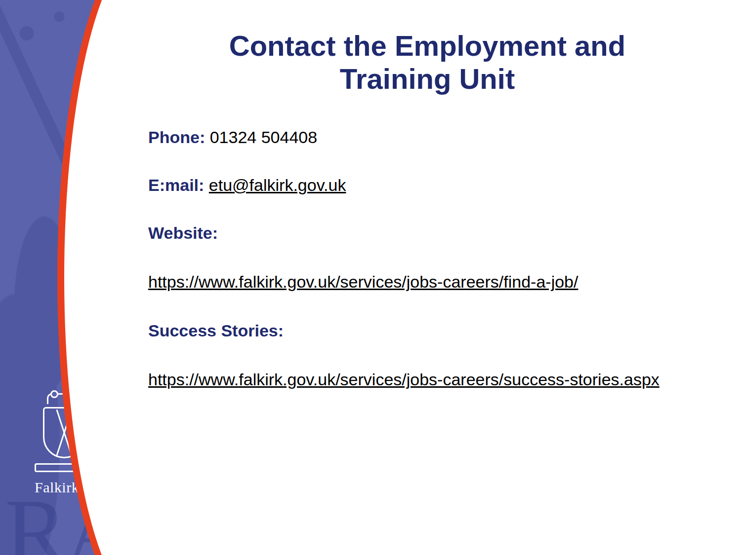RA'
Falkirk Council
Contact the Employment and Training Unit
Phone: 01324 504408
E:mail: etu@falkirk.gov.uk
Website:
https://www.falkirk.gov.uk/services/jobs-careers/find-a-job/
Success Stories:
https://www.falkirk.gov.uk/services/jobs-careers/success-stories.aspx